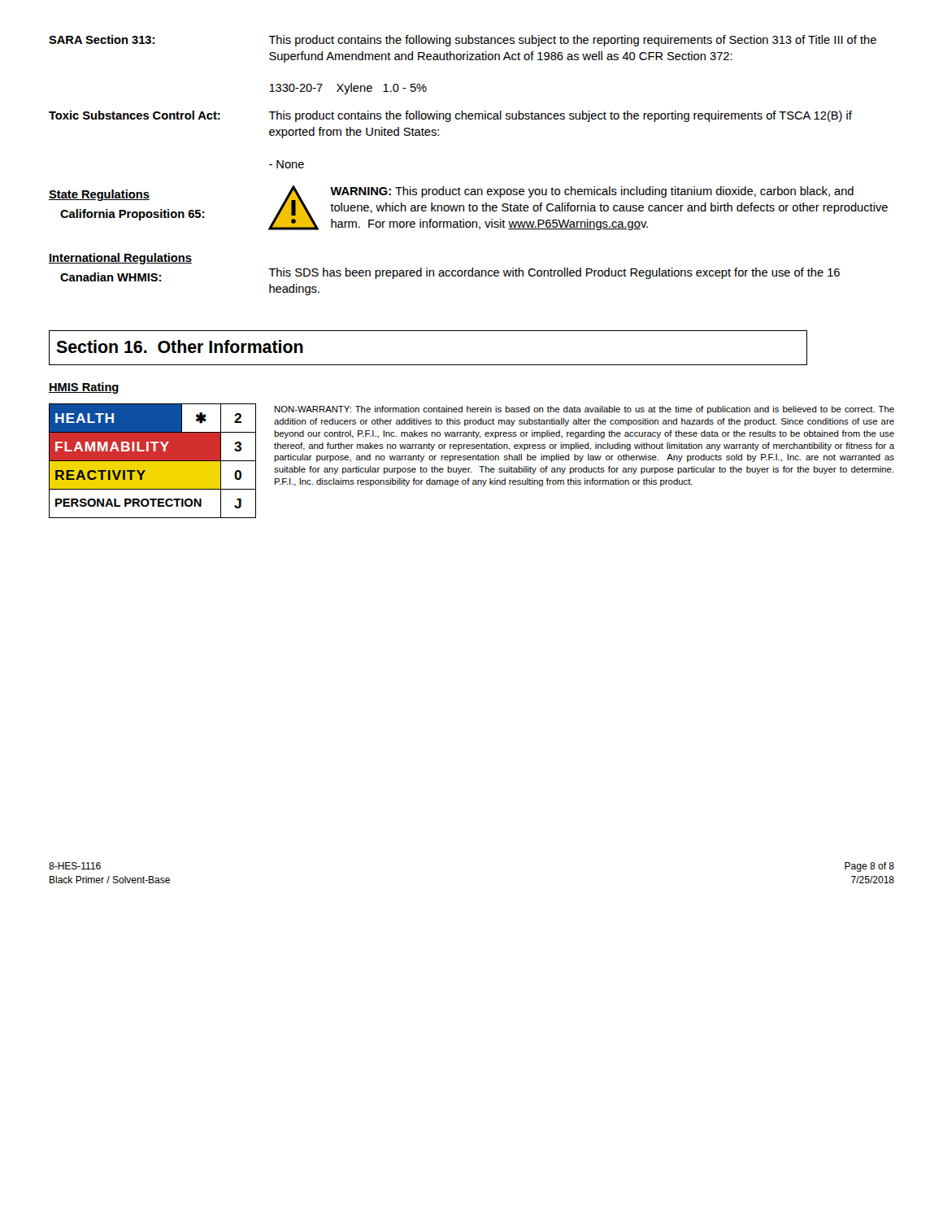| SARA Section 313: | This product contains the following substances subject to the reporting requirements of Section 313 of Title III of the Superfund Amendment and Reauthorization Act of 1986 as well as 40 CFR Section 372: 1330-20-7 Xylene 1.0 - 5% |
| Toxic Substances Control Act: | This product contains the following chemical substances subject to the reporting requirements of TSCA 12(B) if exported from the United States: - None |
| State Regulations California Proposition 65: | WARNING: This product can expose you to chemicals including titanium dioxide, carbon black, and toluene, which are known to the State of California to cause cancer and birth defects or other reproductive harm. For more information, visit www.P65Warnings.ca.go v. |
| International Regulations Canadian WHMIS: | This SDS has been prepared in accordance with Controlled Product Regulations except for the use of the 16 headings. |
Section 16. Other Information
HMIS Rating
| HEALTH | ✱ | 2 |
| FLAMMABILITY | 3 |
| REACTIVITY | 0 |
| PERSONAL PROTECTION | J |
NON-WARRANTY: The information contained herein is based on the data available to us at the time of publication and is believed to be correct. The addition of reducers or other additives to this product may substantially alter the composition and hazards of the product. Since conditions of use are beyond our control, P.F.I., Inc. makes no warranty, express or implied, regarding the accuracy of these data or the results to be obtained from the use thereof, and further makes no warranty or representation, express or implied, including without limitation any warranty of merchantibility or fitness for a particular purpose, and no warranty or representation shall be implied by law or otherwise. Any products sold by P.F.I., Inc. are not warranted as suitable for any particular purpose to the buyer. The suitability of any products for any purpose particular to the buyer is for the buyer to determine. P.F.I., Inc. disclaims responsibility for damage of any kind resulting from this information or this product.
8-HES-1116
Black Primer / Solvent-Base
Page 8 of 8
7/25/2018